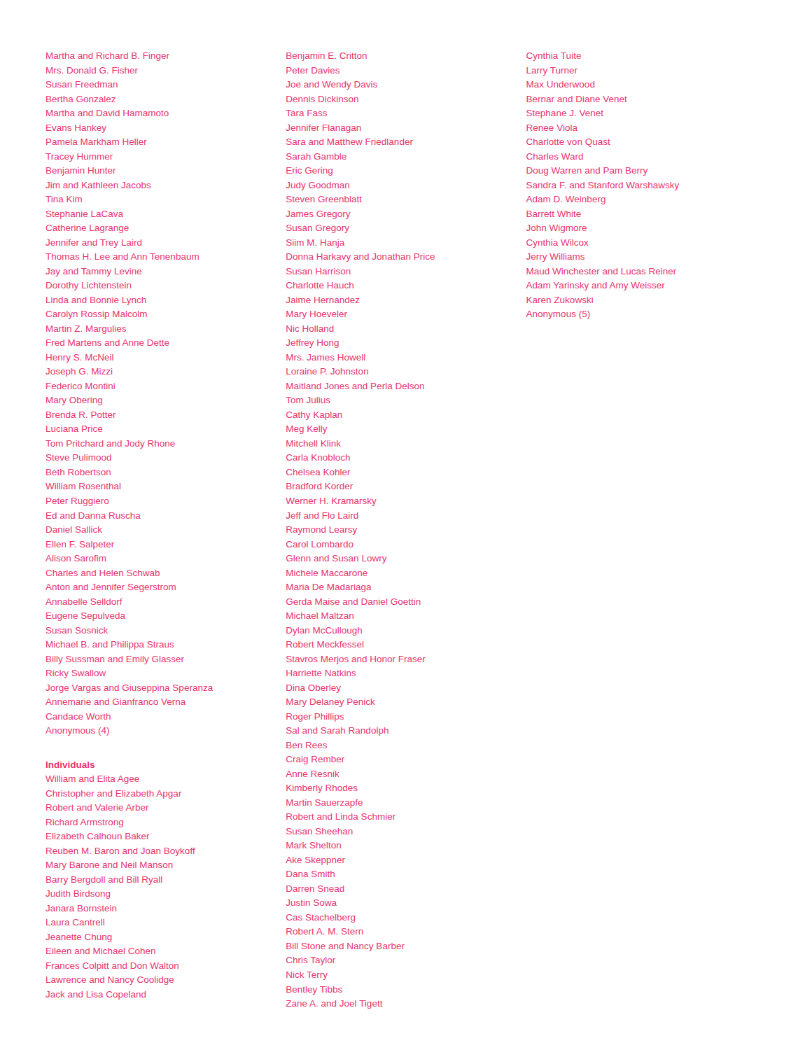Martha and Richard B. Finger
Mrs. Donald G. Fisher
Susan Freedman
Bertha Gonzalez
Martha and David Hamamoto
Evans Hankey
Pamela Markham Heller
Tracey Hummer
Benjamin Hunter
Jim and Kathleen Jacobs
Tina Kim
Stephanie LaCava
Catherine Lagrange
Jennifer and Trey Laird
Thomas H. Lee and Ann Tenenbaum
Jay and Tammy Levine
Dorothy Lichtenstein
Linda and Bonnie Lynch
Carolyn Rossip Malcolm
Martin Z. Margulies
Fred Martens and Anne Dette
Henry S. McNeil
Joseph G. Mizzi
Federico Montini
Mary Obering
Brenda R. Potter
Luciana Price
Tom Pritchard and Jody Rhone
Steve Pulimood
Beth Robertson
William Rosenthal
Peter Ruggiero
Ed and Danna Ruscha
Daniel Sallick
Ellen F. Salpeter
Alison Sarofim
Charles and Helen Schwab
Anton and Jennifer Segerstrom
Annabelle Selldorf
Eugene Sepulveda
Susan Sosnick
Michael B. and Philippa Straus
Billy Sussman and Emily Glasser
Ricky Swallow
Jorge Vargas and Giuseppina Speranza
Annemarie and Gianfranco Verna
Candace Worth
Anonymous (4)
Individuals
William and Elita Agee
Christopher and Elizabeth Apgar
Robert and Valerie Arber
Richard Armstrong
Elizabeth Calhoun Baker
Reuben M. Baron and Joan Boykoff
Mary Barone and Neil Manson
Barry Bergdoll and Bill Ryall
Judith Birdsong
Janara Bornstein
Laura Cantrell
Jeanette Chung
Eileen and Michael Cohen
Frances Colpitt and Don Walton
Lawrence and Nancy Coolidge
Jack and Lisa Copeland
Benjamin E. Critton
Peter Davies
Joe and Wendy Davis
Dennis Dickinson
Tara Fass
Jennifer Flanagan
Sara and Matthew Friedlander
Sarah Gamble
Eric Gering
Judy Goodman
Steven Greenblatt
James Gregory
Susan Gregory
Siim M. Hanja
Donna Harkavy and Jonathan Price
Susan Harrison
Charlotte Hauch
Jaime Hernandez
Mary Hoeveler
Nic Holland
Jeffrey Hong
Mrs. James Howell
Loraine P. Johnston
Maitland Jones and Perla Delson
Tom Julius
Cathy Kaplan
Meg Kelly
Mitchell Klink
Carla Knobloch
Chelsea Kohler
Bradford Korder
Werner H. Kramarsky
Jeff and Flo Laird
Raymond Learsy
Carol Lombardo
Glenn and Susan Lowry
Michele Maccarone
Maria De Madariaga
Gerda Maise and Daniel Goettin
Michael Maltzan
Dylan McCullough
Robert Meckfessel
Stavros Merjos and Honor Fraser
Harriette Natkins
Dina Oberley
Mary Delaney Penick
Roger Phillips
Sal and Sarah Randolph
Ben Rees
Craig Rember
Anne Resnik
Kimberly Rhodes
Martin Sauerzapfe
Robert and Linda Schmier
Susan Sheehan
Mark Shelton
Ake Skeppner
Dana Smith
Darren Snead
Justin Sowa
Cas Stachelberg
Robert A. M. Stern
Bill Stone and Nancy Barber
Chris Taylor
Nick Terry
Bentley Tibbs
Zane A. and Joel Tigett
Cynthia Tuite
Larry Turner
Max Underwood
Bernar and Diane Venet
Stephane J. Venet
Renee Viola
Charlotte von Quast
Charles Ward
Doug Warren and Pam Berry
Sandra F. and Stanford Warshawsky
Adam D. Weinberg
Barrett White
John Wigmore
Cynthia Wilcox
Jerry Williams
Maud Winchester and Lucas Reiner
Adam Yarinsky and Amy Weisser
Karen Zukowski
Anonymous (5)